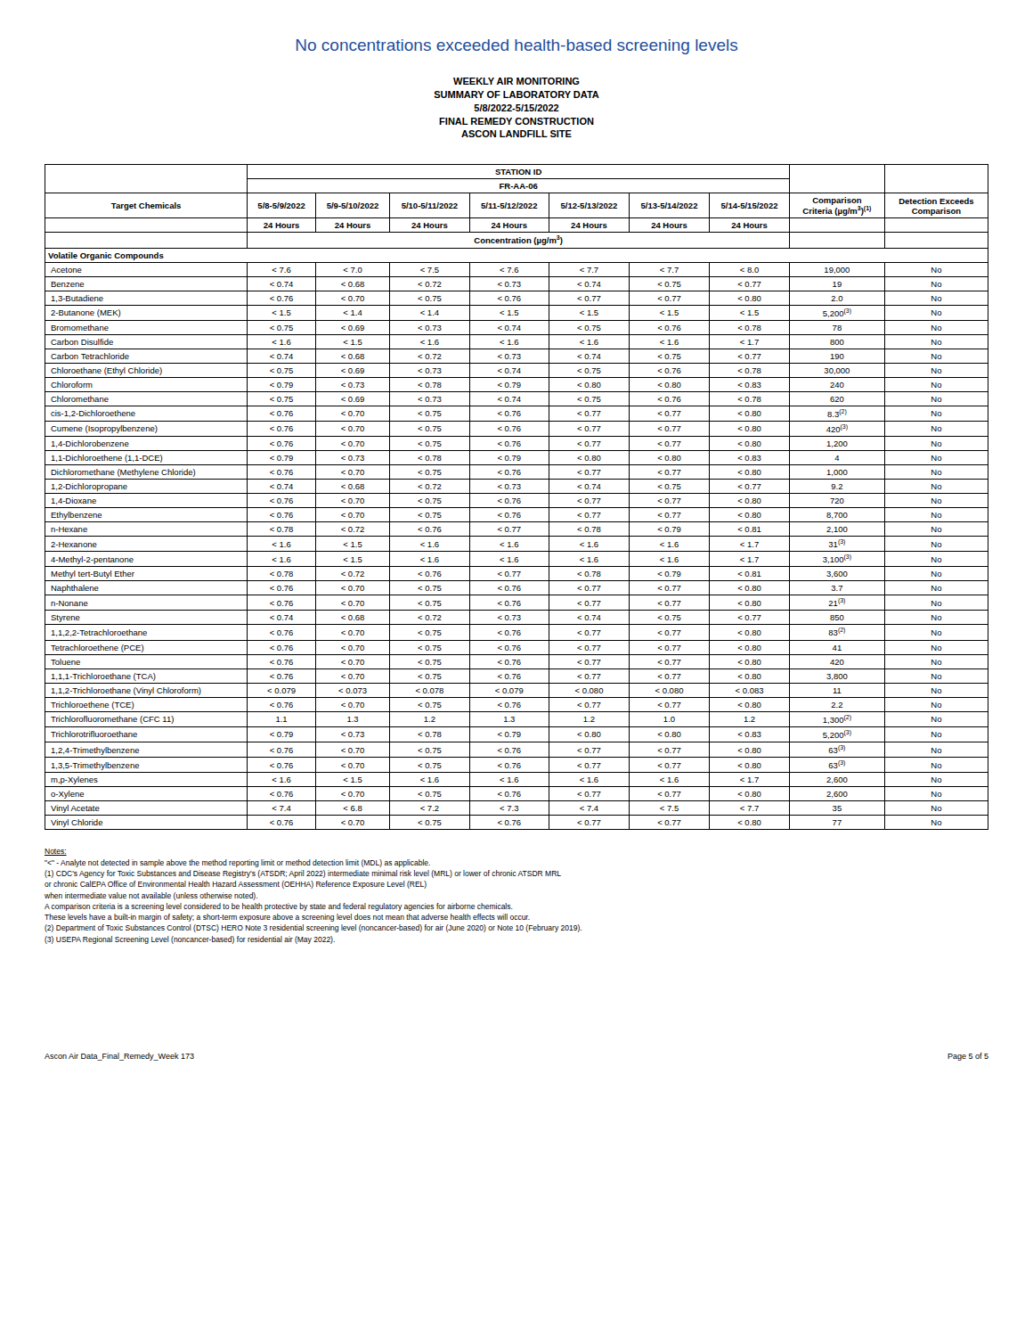No concentrations exceeded health-based screening levels
WEEKLY AIR MONITORING
SUMMARY OF LABORATORY DATA
5/8/2022-5/15/2022
FINAL REMEDY CONSTRUCTION
ASCON LANDFILL SITE
| | STATION ID | | |
| --- | --- | --- | --- |
| FR-AA-06 |
| Target Chemicals | 5/8-5/9/2022 | 5/9-5/10/2022 | 5/10-5/11/2022 | 5/11-5/12/2022 | 5/12-5/13/2022 | 5/13-5/14/2022 | 5/14-5/15/2022 | Comparison Criteria (µg/m 3 ) (1) | Detection Exceeds Comparison |
| | 24 Hours | 24 Hours | 24 Hours | 24 Hours | 24 Hours | 24 Hours | 24 Hours | | |
| | Concentration (µg/m 3 ) | | |
| Volatile Organic Compounds |
| Acetone | < 7.6 | < 7.0 | < 7.5 | < 7.6 | < 7.7 | < 7.7 | < 8.0 | 19,000 | No |
| Benzene | < 0.74 | < 0.68 | < 0.72 | < 0.73 | < 0.74 | < 0.75 | < 0.77 | 19 | No |
| 1,3-Butadiene | < 0.76 | < 0.70 | < 0.75 | < 0.76 | < 0.77 | < 0.77 | < 0.80 | 2.0 | No |
| 2-Butanone (MEK) | < 1.5 | < 1.4 | < 1.4 | < 1.5 | < 1.5 | < 1.5 | < 1.5 | 5,200 (3) | No |
| Bromomethane | < 0.75 | < 0.69 | < 0.73 | < 0.74 | < 0.75 | < 0.76 | < 0.78 | 78 | No |
| Carbon Disulfide | < 1.6 | < 1.5 | < 1.6 | < 1.6 | < 1.6 | < 1.6 | < 1.7 | 800 | No |
| Carbon Tetrachloride | < 0.74 | < 0.68 | < 0.72 | < 0.73 | < 0.74 | < 0.75 | < 0.77 | 190 | No |
| Chloroethane (Ethyl Chloride) | < 0.75 | < 0.69 | < 0.73 | < 0.74 | < 0.75 | < 0.76 | < 0.78 | 30,000 | No |
| Chloroform | < 0.79 | < 0.73 | < 0.78 | < 0.79 | < 0.80 | < 0.80 | < 0.83 | 240 | No |
| Chloromethane | < 0.75 | < 0.69 | < 0.73 | < 0.74 | < 0.75 | < 0.76 | < 0.78 | 620 | No |
| cis-1,2-Dichloroethene | < 0.76 | < 0.70 | < 0.75 | < 0.76 | < 0.77 | < 0.77 | < 0.80 | 8.3 (2) | No |
| Cumene (Isopropylbenzene) | < 0.76 | < 0.70 | < 0.75 | < 0.76 | < 0.77 | < 0.77 | < 0.80 | 420 (3) | No |
| 1,4-Dichlorobenzene | < 0.76 | < 0.70 | < 0.75 | < 0.76 | < 0.77 | < 0.77 | < 0.80 | 1,200 | No |
| 1,1-Dichloroethene (1,1-DCE) | < 0.79 | < 0.73 | < 0.78 | < 0.79 | < 0.80 | < 0.80 | < 0.83 | 4 | No |
| Dichloromethane (Methylene Chloride) | < 0.76 | < 0.70 | < 0.75 | < 0.76 | < 0.77 | < 0.77 | < 0.80 | 1,000 | No |
| 1,2-Dichloropropane | < 0.74 | < 0.68 | < 0.72 | < 0.73 | < 0.74 | < 0.75 | < 0.77 | 9.2 | No |
| 1,4-Dioxane | < 0.76 | < 0.70 | < 0.75 | < 0.76 | < 0.77 | < 0.77 | < 0.80 | 720 | No |
| Ethylbenzene | < 0.76 | < 0.70 | < 0.75 | < 0.76 | < 0.77 | < 0.77 | < 0.80 | 8,700 | No |
| n-Hexane | < 0.78 | < 0.72 | < 0.76 | < 0.77 | < 0.78 | < 0.79 | < 0.81 | 2,100 | No |
| 2-Hexanone | < 1.6 | < 1.5 | < 1.6 | < 1.6 | < 1.6 | < 1.6 | < 1.7 | 31 (3) | No |
| 4-Methyl-2-pentanone | < 1.6 | < 1.5 | < 1.6 | < 1.6 | < 1.6 | < 1.6 | < 1.7 | 3,100 (3) | No |
| Methyl tert-Butyl Ether | < 0.78 | < 0.72 | < 0.76 | < 0.77 | < 0.78 | < 0.79 | < 0.81 | 3,600 | No |
| Naphthalene | < 0.76 | < 0.70 | < 0.75 | < 0.76 | < 0.77 | < 0.77 | < 0.80 | 3.7 | No |
| n-Nonane | < 0.76 | < 0.70 | < 0.75 | < 0.76 | < 0.77 | < 0.77 | < 0.80 | 21 (3) | No |
| Styrene | < 0.74 | < 0.68 | < 0.72 | < 0.73 | < 0.74 | < 0.75 | < 0.77 | 850 | No |
| 1,1,2,2-Tetrachloroethane | < 0.76 | < 0.70 | < 0.75 | < 0.76 | < 0.77 | < 0.77 | < 0.80 | 83 (2) | No |
| Tetrachloroethene (PCE) | < 0.76 | < 0.70 | < 0.75 | < 0.76 | < 0.77 | < 0.77 | < 0.80 | 41 | No |
| Toluene | < 0.76 | < 0.70 | < 0.75 | < 0.76 | < 0.77 | < 0.77 | < 0.80 | 420 | No |
| 1,1,1-Trichloroethane (TCA) | < 0.76 | < 0.70 | < 0.75 | < 0.76 | < 0.77 | < 0.77 | < 0.80 | 3,800 | No |
| 1,1,2-Trichloroethane (Vinyl Chloroform) | < 0.079 | < 0.073 | < 0.078 | < 0.079 | < 0.080 | < 0.080 | < 0.083 | 11 | No |
| Trichloroethene (TCE) | < 0.76 | < 0.70 | < 0.75 | < 0.76 | < 0.77 | < 0.77 | < 0.80 | 2.2 | No |
| Trichlorofluoromethane (CFC 11) | 1.1 | 1.3 | 1.2 | 1.3 | 1.2 | 1.0 | 1.2 | 1,300 (2) | No |
| Trichlorotrifluoroethane | < 0.79 | < 0.73 | < 0.78 | < 0.79 | < 0.80 | < 0.80 | < 0.83 | 5,200 (3) | No |
| 1,2,4-Trimethylbenzene | < 0.76 | < 0.70 | < 0.75 | < 0.76 | < 0.77 | < 0.77 | < 0.80 | 63 (3) | No |
| 1,3,5-Trimethylbenzene | < 0.76 | < 0.70 | < 0.75 | < 0.76 | < 0.77 | < 0.77 | < 0.80 | 63 (3) | No |
| m,p-Xylenes | < 1.6 | < 1.5 | < 1.6 | < 1.6 | < 1.6 | < 1.6 | < 1.7 | 2,600 | No |
| o-Xylene | < 0.76 | < 0.70 | < 0.75 | < 0.76 | < 0.77 | < 0.77 | < 0.80 | 2,600 | No |
| Vinyl Acetate | < 7.4 | < 6.8 | < 7.2 | < 7.3 | < 7.4 | < 7.5 | < 7.7 | 35 | No |
| Vinyl Chloride | < 0.76 | < 0.70 | < 0.75 | < 0.76 | < 0.77 | < 0.77 | < 0.80 | 77 | No |
Notes:
"<" - Analyte not detected in sample above the method reporting limit or method detection limit (MDL) as applicable.
(1) CDC's Agency for Toxic Substances and Disease Registry's (ATSDR; April 2022) intermediate minimal risk level (MRL) or lower of chronic ATSDR MRL
or chronic CalEPA Office of Environmental Health Hazard Assessment (OEHHA) Reference Exposure Level (REL)
when intermediate value not available (unless otherwise noted).
A comparison criteria is a screening level considered to be health protective by state and federal regulatory agencies for airborne chemicals.
These levels have a built-in margin of safety; a short-term exposure above a screening level does not mean that adverse health effects will occur.
(2) Department of Toxic Substances Control (DTSC) HERO Note 3 residential screening level (noncancer-based) for air (June 2020) or Note 10 (February 2019).
(3) USEPA Regional Screening Level (noncancer-based) for residential air (May 2022).
Ascon Air Data_Final_Remedy_Week 173 Page 5 of 5